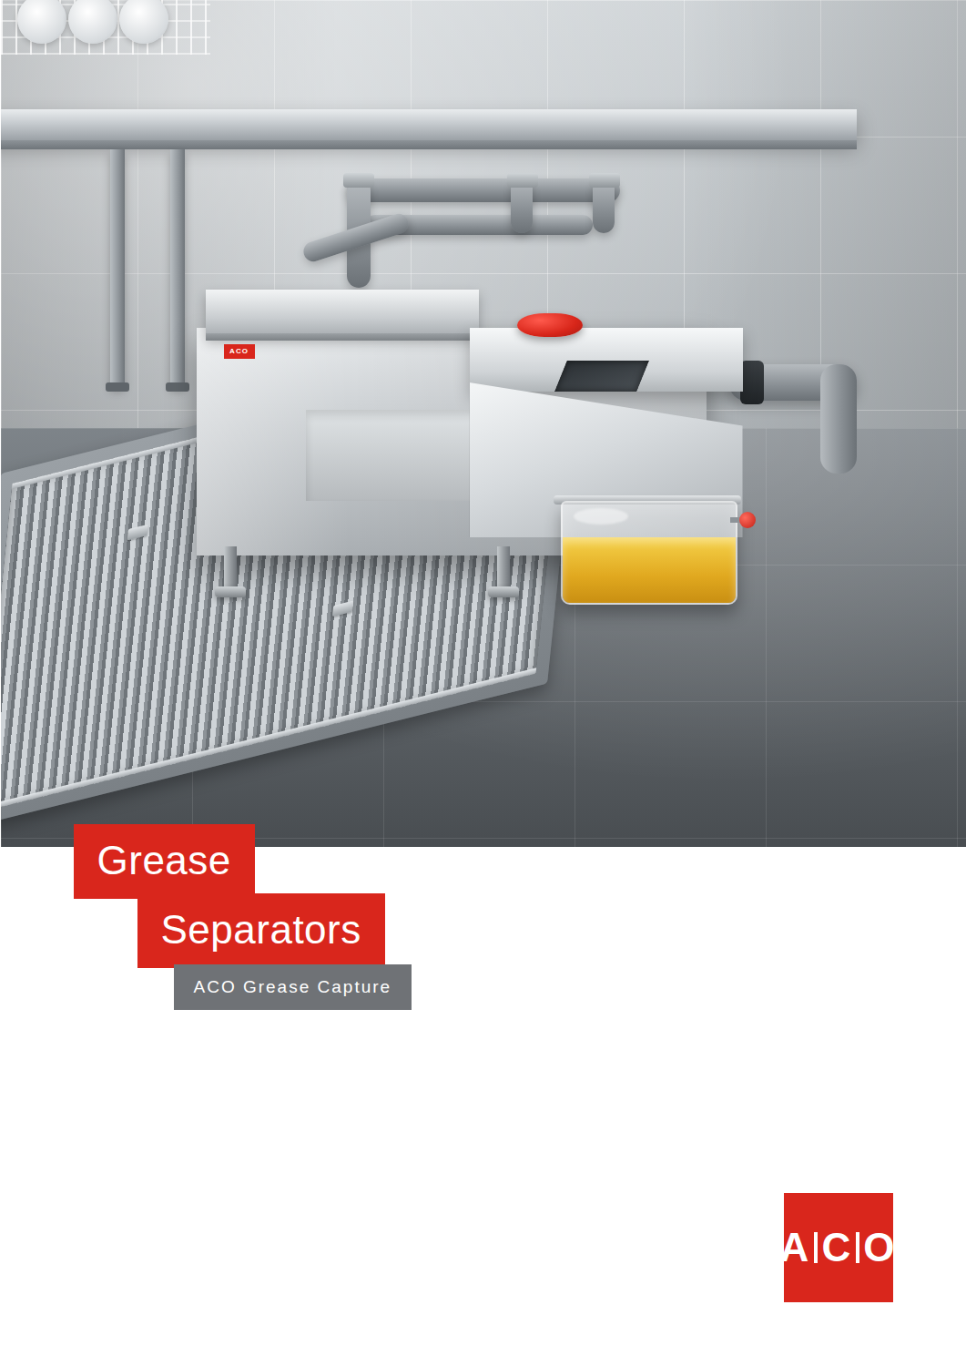ACO
Grease
Separators
ACO Grease Capture
A C O